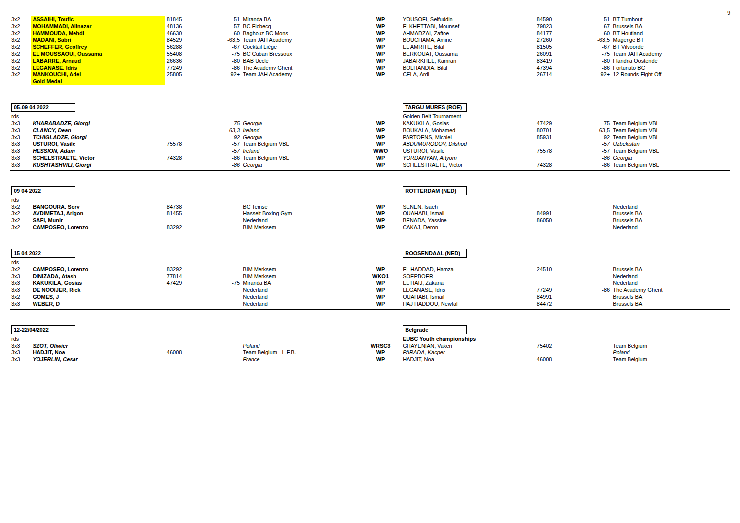9
| 3x2 | ASSAIHI, Toufic | 81845 | -51 | Miranda BA | WP | YOUSOFI, Seifuddin | 84590 | -51 | BT Turnhout |
| 3x2 | MOHAMMADI, Alinazar | 48136 | -57 | BC Flobecq | WP | ELKHETTABI, Mounsef | 79823 | -67 | Brussels BA |
| 3x2 | HAMMOUDA, Mehdi | 46630 | -60 | Baghouz BC Mons | WP | AHMADZAI, Zaftoe | 84177 | -60 | BT Houtland |
| 3x2 | MADANI, Sabri | 84529 | -63,5 | Team JAH Academy | WP | BOUCHAMA, Amine | 27260 | -63,5 | Magenge BT |
| 3x2 | SCHEFFER, Geoffrey | 56288 | -67 | Cocktail Liège | WP | EL AMRITE, Bilal | 81505 | -67 | BT Vilvoorde |
| 3x2 | EL MOUSSAOUI, Oussama | 55408 | -75 | BC Cuban Bressoux | WP | BERKOUAT, Oussama | 26091 | -75 | Team JAH Academy |
| 3x2 | LABARRE, Arnaud | 26636 | -80 | BAB Uccle | WP | JABARKHEL, Kamran | 83419 | -80 | Flandria Oostende |
| 3x2 | LEGANASE, Idris | 77249 | -86 | The Academy Ghent | WP | BOLHANDIA, Bilal | 47394 | -86 | Fortunato BC |
| 3x2 | MANKOUCHI, Adel | 25805 | 92+ | Team JAH Academy | WP | CELA, Ardi | 26714 | 92+ | 12 Rounds Fight Off |
| | Gold Medal | |
| 05-09 04 2022 | | TARGU MURES (ROE) |
| rds | | Golden Belt Tournament |
| 3x3 | KHARABADZE, Giorgi | | -75 | Georgia | WP | KAKUKILA, Gosias | 47429 | -75 | Team Belgium VBL |
| 3x3 | CLANCY, Dean | | -63,3 | Ireland | WP | BOUKALA, Mohamed | 80701 | -63,5 | Team Belgium VBL |
| 3x3 | TCHIGLADZE, Giorgi | | -92 | Georgia | WP | PARTOENS, Michiel | 85931 | -92 | Team Belgium VBL |
| 3x3 | USTUROI, Vasile | 75578 | -57 | Team Belgium VBL | WP | ABDUMURODOV, Dilshod | | -57 | Uzbekistan |
| 3x3 | HESSION, Adam | | -57 | Ireland | WWO | USTUROI, Vasile | 75578 | -57 | Team Belgium VBL |
| 3x3 | SCHELSTRAETE, Victor | 74328 | -86 | Team Belgium VBL | WP | YORDANYAN, Artyom | | -86 | Georgia |
| 3x3 | KUSHTASHVILI, Giorgi | | -86 | Georgia | WP | SCHELSTRAETE, Victor | 74328 | -86 | Team Belgium VBL |
| 09 04 2022 | | ROTTERDAM (NED) |
| rds | |
| 3x2 | BANGOURA, Sory | 84738 | | BC Temse | WP | SENEN, Isaeh | | | Nederland |
| 3x2 | AVDIMETAJ, Arigon | 81455 | | Hasselt Boxing Gym | WP | OUAHABI, Ismail | 84991 | | Brussels BA |
| 3x2 | SAFI, Munir | | | Nederland | WP | BENADA, Yassine | 86050 | | Brussels BA |
| 3x2 | CAMPOSEO, Lorenzo | 83292 | | BIM Merksem | WP | CAKAJ, Deron | | | Nederland |
| 15 04 2022 | | ROOSENDAAL (NED) |
| rds | |
| 3x2 | CAMPOSEO, Lorenzo | 83292 | | BIM Merksem | WP | EL HADDAD, Hamza | 24510 | | Brussels BA |
| 3x3 | DINIZADA, Atash | 77814 | | BIM Merksem | WKO1 | SOEPBOER | | | Nederland |
| 3x3 | KAKUKILA, Gosias | 47429 | -75 | Miranda BA | WP | EL HAIJ, Zakaria | | | Nederland |
| 3x3 | DE NOOIJER, Rick | | | Nederland | WP | LEGANASE, Idris | 77249 | -86 | The Academy Ghent |
| 3x2 | GOMES, J | | | Nederland | WP | OUAHABI, Ismail | 84991 | | Brussels BA |
| 3x3 | WEBER, D | | | Nederland | WP | HAJ HADDOU, Newfal | 84472 | | Brussels BA |
| 12-22/04/2022 | | Belgrade |
| rds | | EUBC Youth championships |
| 3x3 | SZOT, Oliwier | | | Poland | WRSC3 | GHAYENIAN, Vaken | 75402 | | Team Belgium |
| 3x3 | HADJIT, Noa | 46008 | | Team Belgium - L.F.B. | WP | PARADA, Kacper | | | Poland |
| 3x3 | YOJERLIN, Cesar | | | France | WP | HADJIT, Noa | 46008 | | Team Belgium |